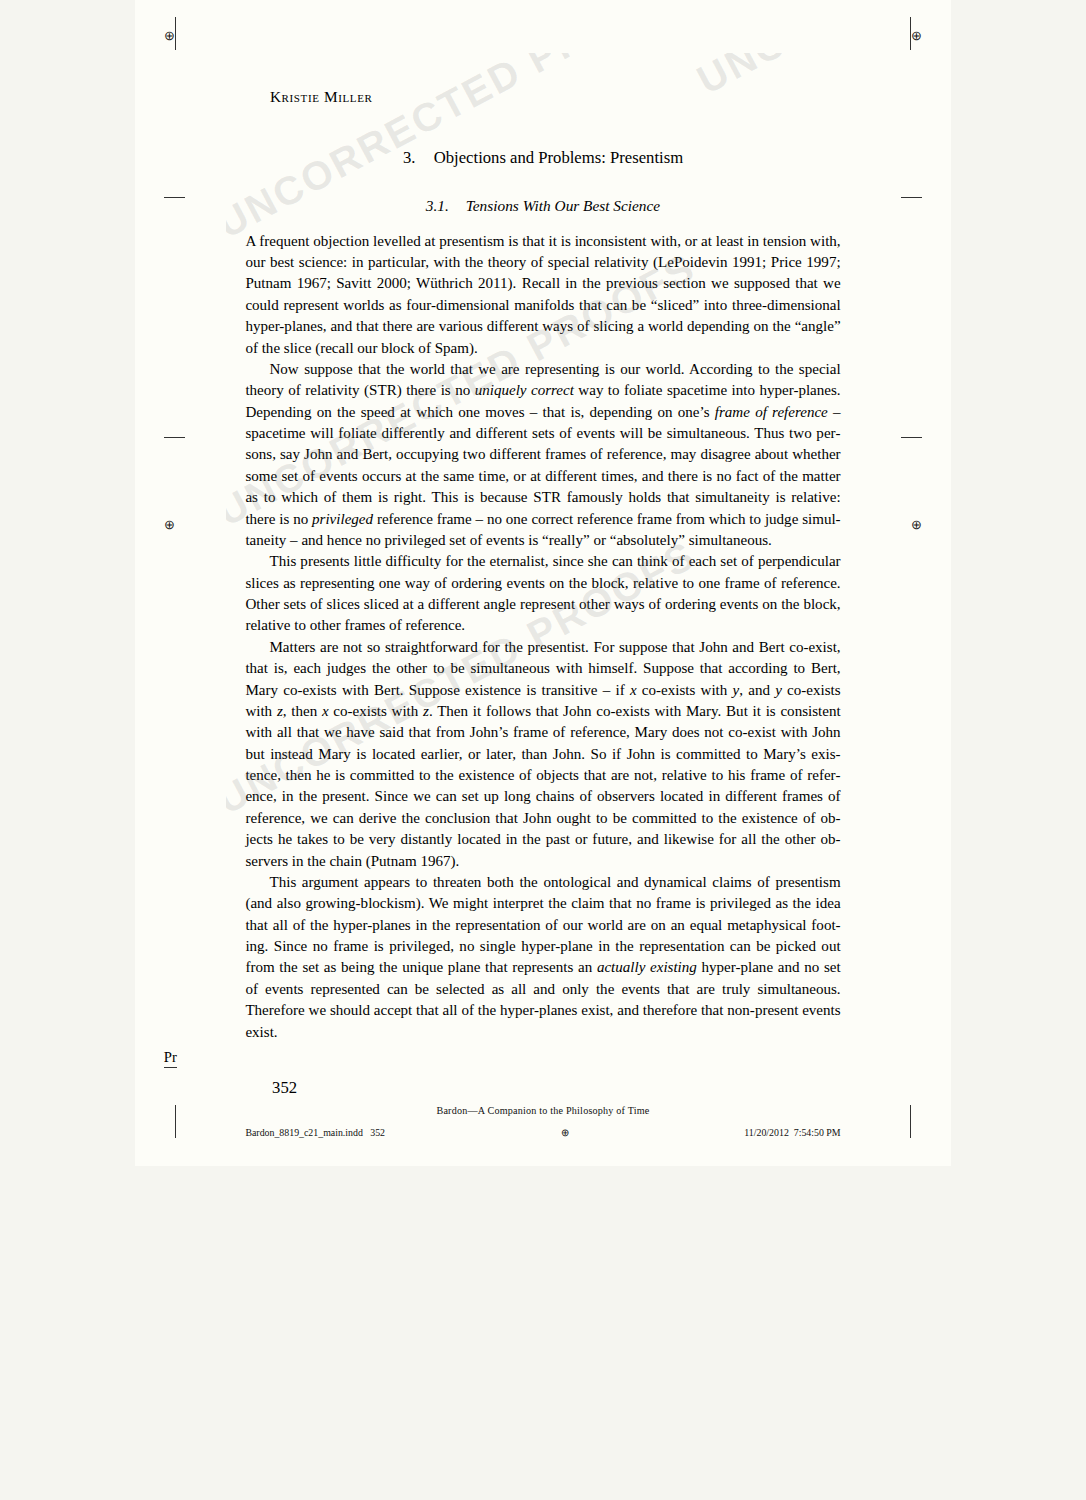⊕
⊕
⊕
⊕
UNCORRECTED PROOFS UNCORRECTED PROOFS UNCORRECTED PROOFS UNCORRECTED PROOFS
Kristie Miller
3. Objections and Problems: Presentism
3.1. Tensions With Our Best Science
A frequent objection levelled at presentism is that it is inconsistent with, or at least in tension with, our best science: in particular, with the theory of special relativity (LePoidevin 1991; Price 1997; Putnam 1967; Savitt 2000; Wüthrich 2011). Recall in the previous section we supposed that we could represent worlds as four-dimensional manifolds that can be “sliced” into three-dimensional hyper-planes, and that there are various different ways of slicing a world depending on the “angle” of the slice (recall our block of Spam).
Now suppose that the world that we are representing is our world. According to the special theory of relativity (STR) there is no uniquely correct way to foliate spacetime into hyper-planes. Depending on the speed at which one moves – that is, depending on one’s frame of reference – spacetime will foliate differently and different sets of events will be simultaneous. Thus two persons, say John and Bert, occupying two different frames of reference, may disagree about whether some set of events occurs at the same time, or at different times, and there is no fact of the matter as to which of them is right. This is because STR famously holds that simultaneity is relative: there is no privileged reference frame – no one correct reference frame from which to judge simultaneity – and hence no privileged set of events is “really” or “absolutely” simultaneous.
This presents little difficulty for the eternalist, since she can think of each set of perpendicular slices as representing one way of ordering events on the block, relative to one frame of reference. Other sets of slices sliced at a different angle represent other ways of ordering events on the block, relative to other frames of reference.
Matters are not so straightforward for the presentist. For suppose that John and Bert co-exist, that is, each judges the other to be simultaneous with himself. Suppose that according to Bert, Mary co-exists with Bert. Suppose existence is transitive – if x co-exists with y, and y co-exists with z, then x co-exists with z. Then it follows that John co-exists with Mary. But it is consistent with all that we have said that from John’s frame of reference, Mary does not co-exist with John but instead Mary is located earlier, or later, than John. So if John is committed to Mary’s existence, then he is committed to the existence of objects that are not, relative to his frame of reference, in the present. Since we can set up long chains of observers located in different frames of reference, we can derive the conclusion that John ought to be committed to the existence of objects he takes to be very distantly located in the past or future, and likewise for all the other observers in the chain (Putnam 1967).
This argument appears to threaten both the ontological and dynamical claims of presentism (and also growing-blockism). We might interpret the claim that no frame is privileged as the idea that all of the hyper-planes in the representation of our world are on an equal metaphysical footing. Since no frame is privileged, no single hyper-plane in the representation can be picked out from the set as being the unique plane that represents an actually existing hyper-plane and no set of events represented can be selected as all and only the events that are truly simultaneous. Therefore we should accept that all of the hyper-planes exist, and therefore that non-present events exist.
352
Pr
Bardon—A Companion to the Philosophy of Time
Bardon_8819_c21_main.indd 352 ⊕ 11/20/2012 7:54:50 PM